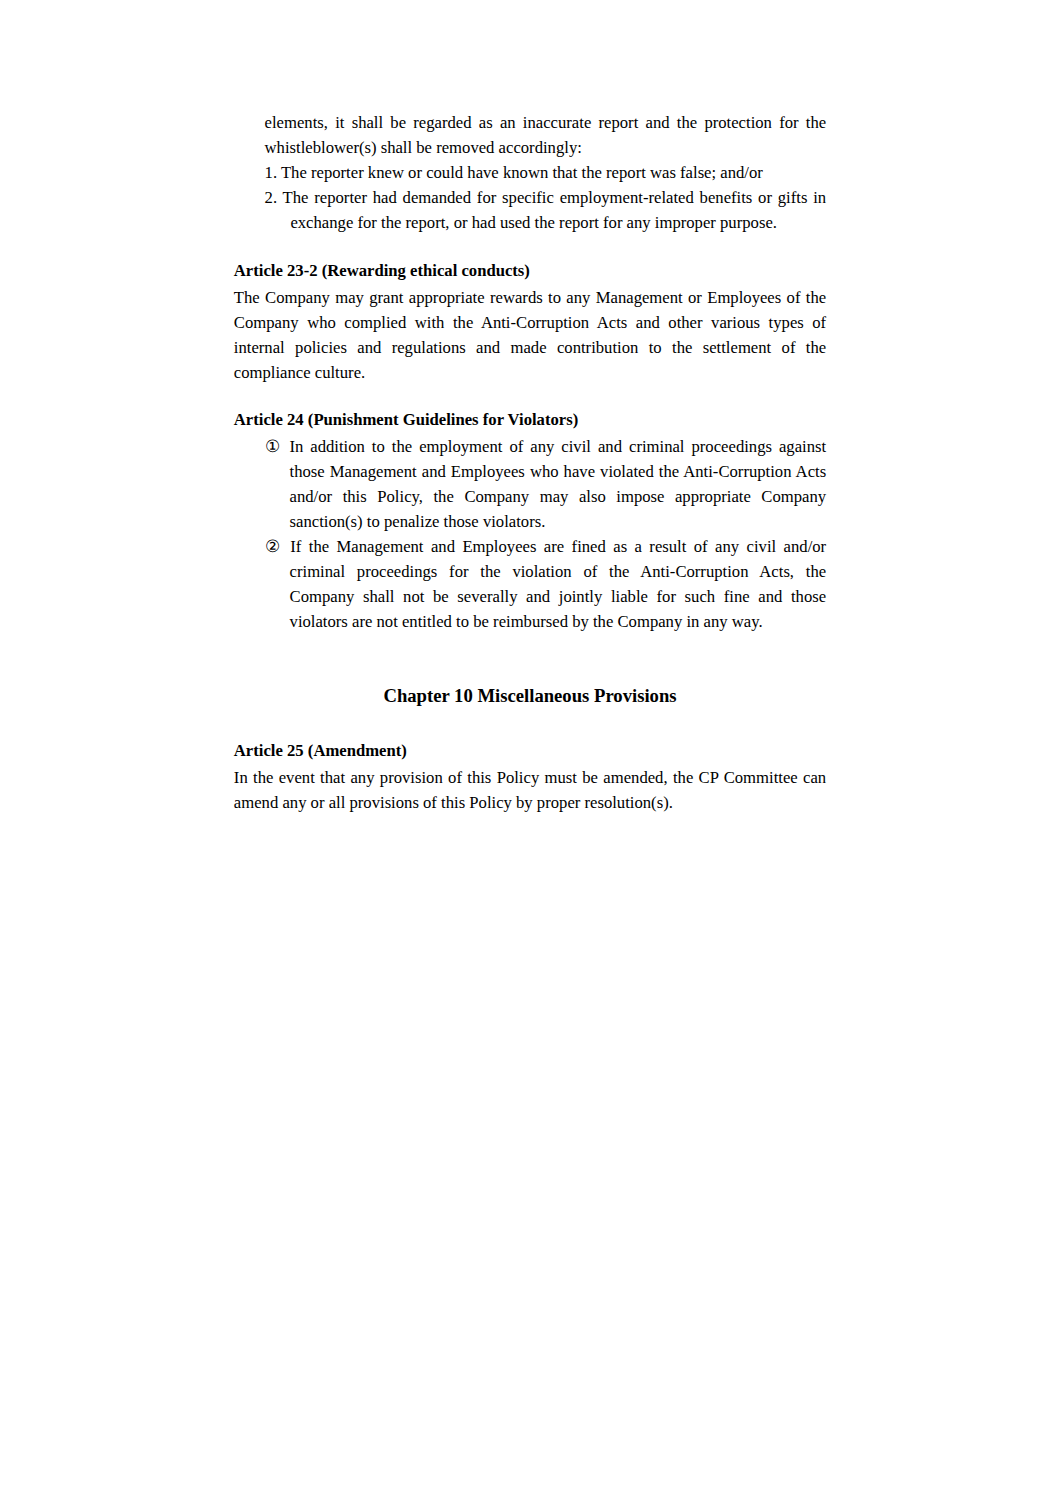elements, it shall be regarded as an inaccurate report and the protection for the whistleblower(s) shall be removed accordingly:
1. The reporter knew or could have known that the report was false; and/or
2. The reporter had demanded for specific employment-related benefits or gifts in exchange for the report, or had used the report for any improper purpose.
Article 23-2 (Rewarding ethical conducts)
The Company may grant appropriate rewards to any Management or Employees of the Company who complied with the Anti-Corruption Acts and other various types of internal policies and regulations and made contribution to the settlement of the compliance culture.
Article 24 (Punishment Guidelines for Violators)
① In addition to the employment of any civil and criminal proceedings against those Management and Employees who have violated the Anti-Corruption Acts and/or this Policy, the Company may also impose appropriate Company sanction(s) to penalize those violators.
② If the Management and Employees are fined as a result of any civil and/or criminal proceedings for the violation of the Anti-Corruption Acts, the Company shall not be severally and jointly liable for such fine and those violators are not entitled to be reimbursed by the Company in any way.
Chapter 10 Miscellaneous Provisions
Article 25 (Amendment)
In the event that any provision of this Policy must be amended, the CP Committee can amend any or all provisions of this Policy by proper resolution(s).